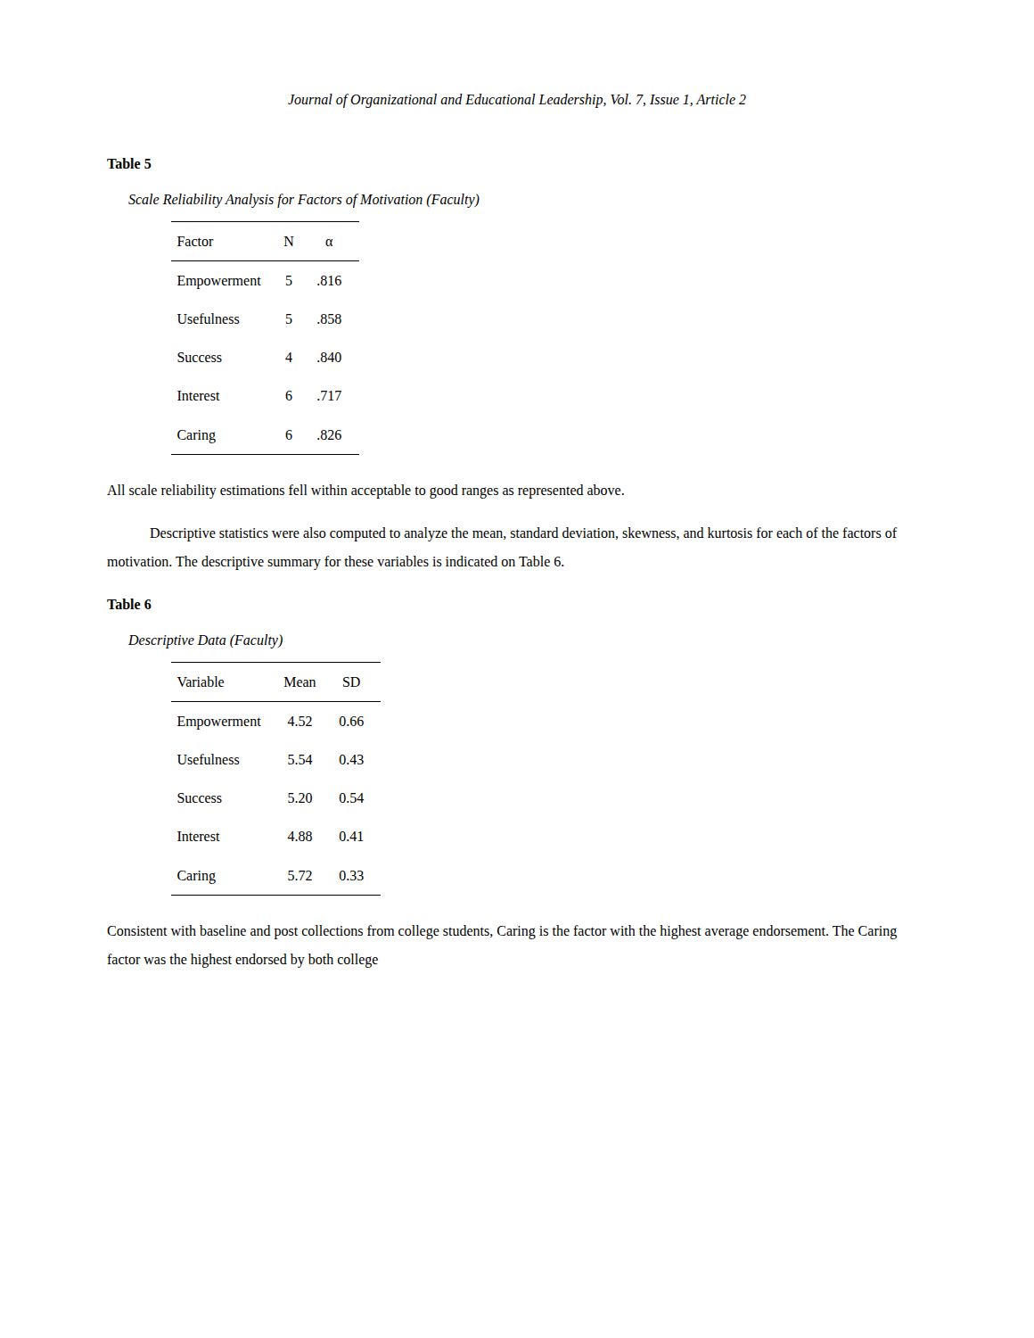Journal of Organizational and Educational Leadership, Vol. 7, Issue 1, Article 2
Table 5
Scale Reliability Analysis for Factors of Motivation (Faculty)
| Factor | N | α |
| --- | --- | --- |
| Empowerment | 5 | .816 |
| Usefulness | 5 | .858 |
| Success | 4 | .840 |
| Interest | 6 | .717 |
| Caring | 6 | .826 |
All scale reliability estimations fell within acceptable to good ranges as represented above.
Descriptive statistics were also computed to analyze the mean, standard deviation, skewness, and kurtosis for each of the factors of motivation. The descriptive summary for these variables is indicated on Table 6.
Table 6
Descriptive Data (Faculty)
| Variable | Mean | SD |
| --- | --- | --- |
| Empowerment | 4.52 | 0.66 |
| Usefulness | 5.54 | 0.43 |
| Success | 5.20 | 0.54 |
| Interest | 4.88 | 0.41 |
| Caring | 5.72 | 0.33 |
Consistent with baseline and post collections from college students, Caring is the factor with the highest average endorsement. The Caring factor was the highest endorsed by both college